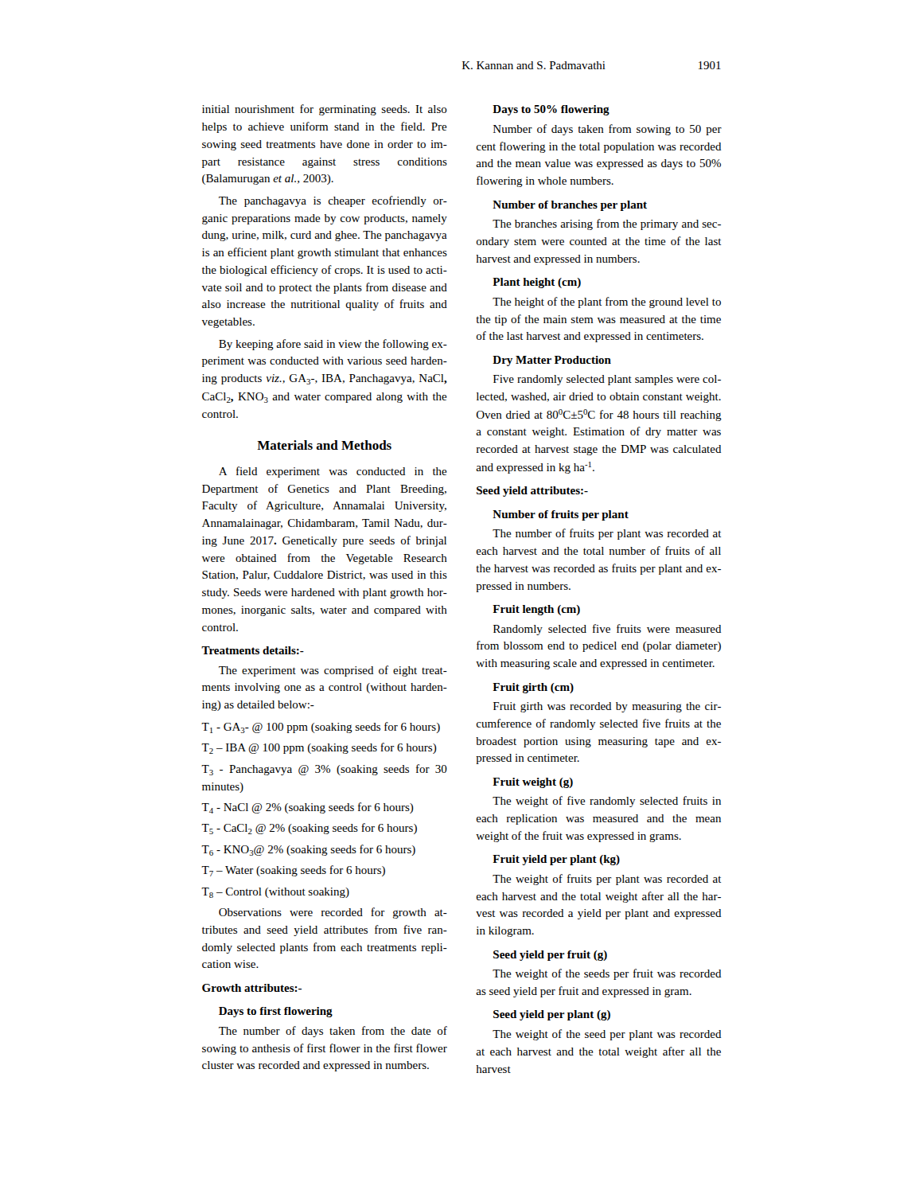K. Kannan and S. Padmavathi 1901
initial nourishment for germinating seeds. It also helps to achieve uniform stand in the field. Pre sowing seed treatments have done in order to impart resistance against stress conditions (Balamurugan et al., 2003).
The panchagavya is cheaper ecofriendly organic preparations made by cow products, namely dung, urine, milk, curd and ghee. The panchagavya is an efficient plant growth stimulant that enhances the biological efficiency of crops. It is used to activate soil and to protect the plants from disease and also increase the nutritional quality of fruits and vegetables.
By keeping afore said in view the following experiment was conducted with various seed hardening products viz., GA3-, IBA, Panchagavya, NaCl, CaCl2, KNO3 and water compared along with the control.
Materials and Methods
A field experiment was conducted in the Department of Genetics and Plant Breeding, Faculty of Agriculture, Annamalai University, Annamalainagar, Chidambaram, Tamil Nadu, during June 2017. Genetically pure seeds of brinjal were obtained from the Vegetable Research Station, Palur, Cuddalore District, was used in this study. Seeds were hardened with plant growth hormones, inorganic salts, water and compared with control.
Treatments details:-
The experiment was comprised of eight treatments involving one as a control (without hardening) as detailed below:-
T1 - GA3- @ 100 ppm (soaking seeds for 6 hours)
T2 – IBA @ 100 ppm (soaking seeds for 6 hours)
T3 - Panchagavya @ 3% (soaking seeds for 30 minutes)
T4 - NaCl @ 2% (soaking seeds for 6 hours)
T5 - CaCl2 @ 2% (soaking seeds for 6 hours)
T6 - KNO3@ 2% (soaking seeds for 6 hours)
T7 – Water (soaking seeds for 6 hours)
T8 – Control (without soaking)
Observations were recorded for growth attributes and seed yield attributes from five randomly selected plants from each treatments replication wise.
Growth attributes:-
Days to first flowering
The number of days taken from the date of sowing to anthesis of first flower in the first flower cluster was recorded and expressed in numbers.
Days to 50% flowering
Number of days taken from sowing to 50 per cent flowering in the total population was recorded and the mean value was expressed as days to 50% flowering in whole numbers.
Number of branches per plant
The branches arising from the primary and secondary stem were counted at the time of the last harvest and expressed in numbers.
Plant height (cm)
The height of the plant from the ground level to the tip of the main stem was measured at the time of the last harvest and expressed in centimeters.
Dry Matter Production
Five randomly selected plant samples were collected, washed, air dried to obtain constant weight. Oven dried at 800C±50C for 48 hours till reaching a constant weight. Estimation of dry matter was recorded at harvest stage the DMP was calculated and expressed in kg ha-1.
Seed yield attributes:-
Number of fruits per plant
The number of fruits per plant was recorded at each harvest and the total number of fruits of all the harvest was recorded as fruits per plant and expressed in numbers.
Fruit length (cm)
Randomly selected five fruits were measured from blossom end to pedicel end (polar diameter) with measuring scale and expressed in centimeter.
Fruit girth (cm)
Fruit girth was recorded by measuring the circumference of randomly selected five fruits at the broadest portion using measuring tape and expressed in centimeter.
Fruit weight (g)
The weight of five randomly selected fruits in each replication was measured and the mean weight of the fruit was expressed in grams.
Fruit yield per plant (kg)
The weight of fruits per plant was recorded at each harvest and the total weight after all the harvest was recorded a yield per plant and expressed in kilogram.
Seed yield per fruit (g)
The weight of the seeds per fruit was recorded as seed yield per fruit and expressed in gram.
Seed yield per plant (g)
The weight of the seed per plant was recorded at each harvest and the total weight after all the harvest